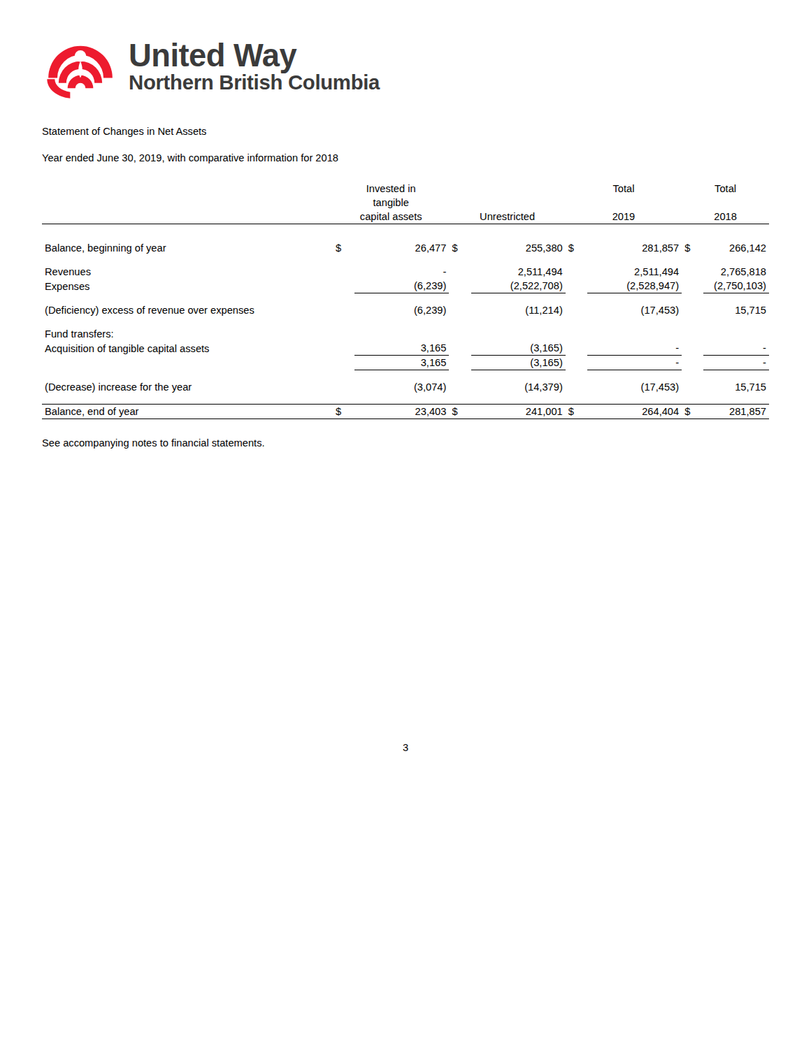United Way
Northern British Columbia
Statement of Changes in Net Assets
Year ended June 30, 2019, with comparative information for 2018
| | Invested in | | Total | Total |
| | tangible | | | |
| | capital assets | Unrestricted | 2019 | 2018 |
| Balance, beginning of year | $ | 26,477 | $ | 255,380 | $ | 281,857 | $ | 266,142 |
| Revenues | | - | | 2,511,494 | | 2,511,494 | | 2,765,818 |
| Expenses | | (6,239) | | (2,522,708) | | (2,528,947) | | (2,750,103) |
| (Deficiency) excess of revenue over expenses | | (6,239) | | (11,214) | | (17,453) | | 15,715 |
| Fund transfers: | |
| Acquisition of tangible capital assets | | 3,165 | | (3,165) | | - | | - |
| | | 3,165 | | (3,165) | | - | | - |
| (Decrease) increase for the year | | (3,074) | | (14,379) | | (17,453) | | 15,715 |
| Balance, end of year | $ | 23,403 | $ | 241,001 | $ | 264,404 | $ | 281,857 |
See accompanying notes to financial statements.
3